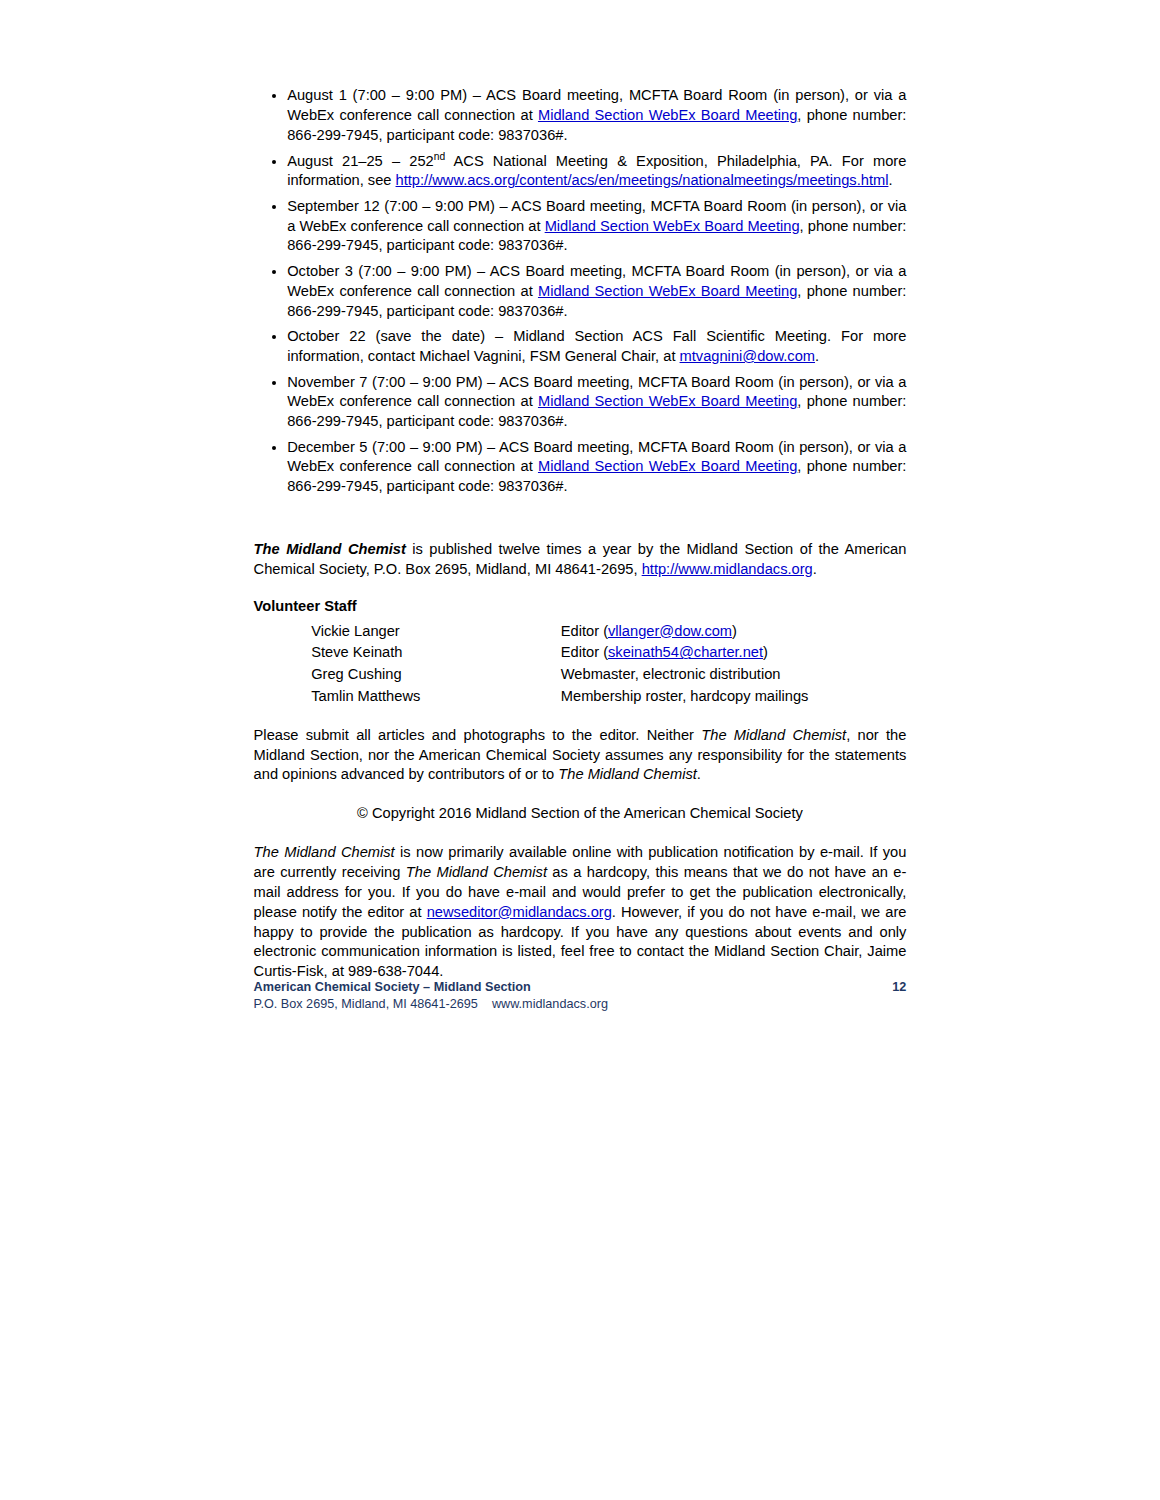August 1 (7:00 – 9:00 PM) – ACS Board meeting, MCFTA Board Room (in person), or via a WebEx conference call connection at Midland Section WebEx Board Meeting, phone number: 866-299-7945, participant code: 9837036#.
August 21–25 – 252nd ACS National Meeting & Exposition, Philadelphia, PA. For more information, see http://www.acs.org/content/acs/en/meetings/nationalmeetings/meetings.html.
September 12 (7:00 – 9:00 PM) – ACS Board meeting, MCFTA Board Room (in person), or via a WebEx conference call connection at Midland Section WebEx Board Meeting, phone number: 866-299-7945, participant code: 9837036#.
October 3 (7:00 – 9:00 PM) – ACS Board meeting, MCFTA Board Room (in person), or via a WebEx conference call connection at Midland Section WebEx Board Meeting, phone number: 866-299-7945, participant code: 9837036#.
October 22 (save the date) – Midland Section ACS Fall Scientific Meeting. For more information, contact Michael Vagnini, FSM General Chair, at mtvagnini@dow.com.
November 7 (7:00 – 9:00 PM) – ACS Board meeting, MCFTA Board Room (in person), or via a WebEx conference call connection at Midland Section WebEx Board Meeting, phone number: 866-299-7945, participant code: 9837036#.
December 5 (7:00 – 9:00 PM) – ACS Board meeting, MCFTA Board Room (in person), or via a WebEx conference call connection at Midland Section WebEx Board Meeting, phone number: 866-299-7945, participant code: 9837036#.
The Midland Chemist is published twelve times a year by the Midland Section of the American Chemical Society, P.O. Box 2695, Midland, MI 48641-2695, http://www.midlandacs.org.
Volunteer Staff
| Vickie Langer | Editor ( vllanger@dow.com ) |
| Steve Keinath | Editor ( skeinath54@charter.net ) |
| Greg Cushing | Webmaster, electronic distribution |
| Tamlin Matthews | Membership roster, hardcopy mailings |
Please submit all articles and photographs to the editor. Neither The Midland Chemist, nor the Midland Section, nor the American Chemical Society assumes any responsibility for the statements and opinions advanced by contributors of or to The Midland Chemist.
© Copyright 2016 Midland Section of the American Chemical Society
The Midland Chemist is now primarily available online with publication notification by e-mail. If you are currently receiving The Midland Chemist as a hardcopy, this means that we do not have an e-mail address for you. If you do have e-mail and would prefer to get the publication electronically, please notify the editor at newseditor@midlandacs.org. However, if you do not have e-mail, we are happy to provide the publication as hardcopy. If you have any questions about events and only electronic communication information is listed, feel free to contact the Midland Section Chair, Jaime Curtis-Fisk, at 989-638-7044.
American Chemical Society – Midland Section 12
P.O. Box 2695, Midland, MI 48641-2695 www.midlandacs.org